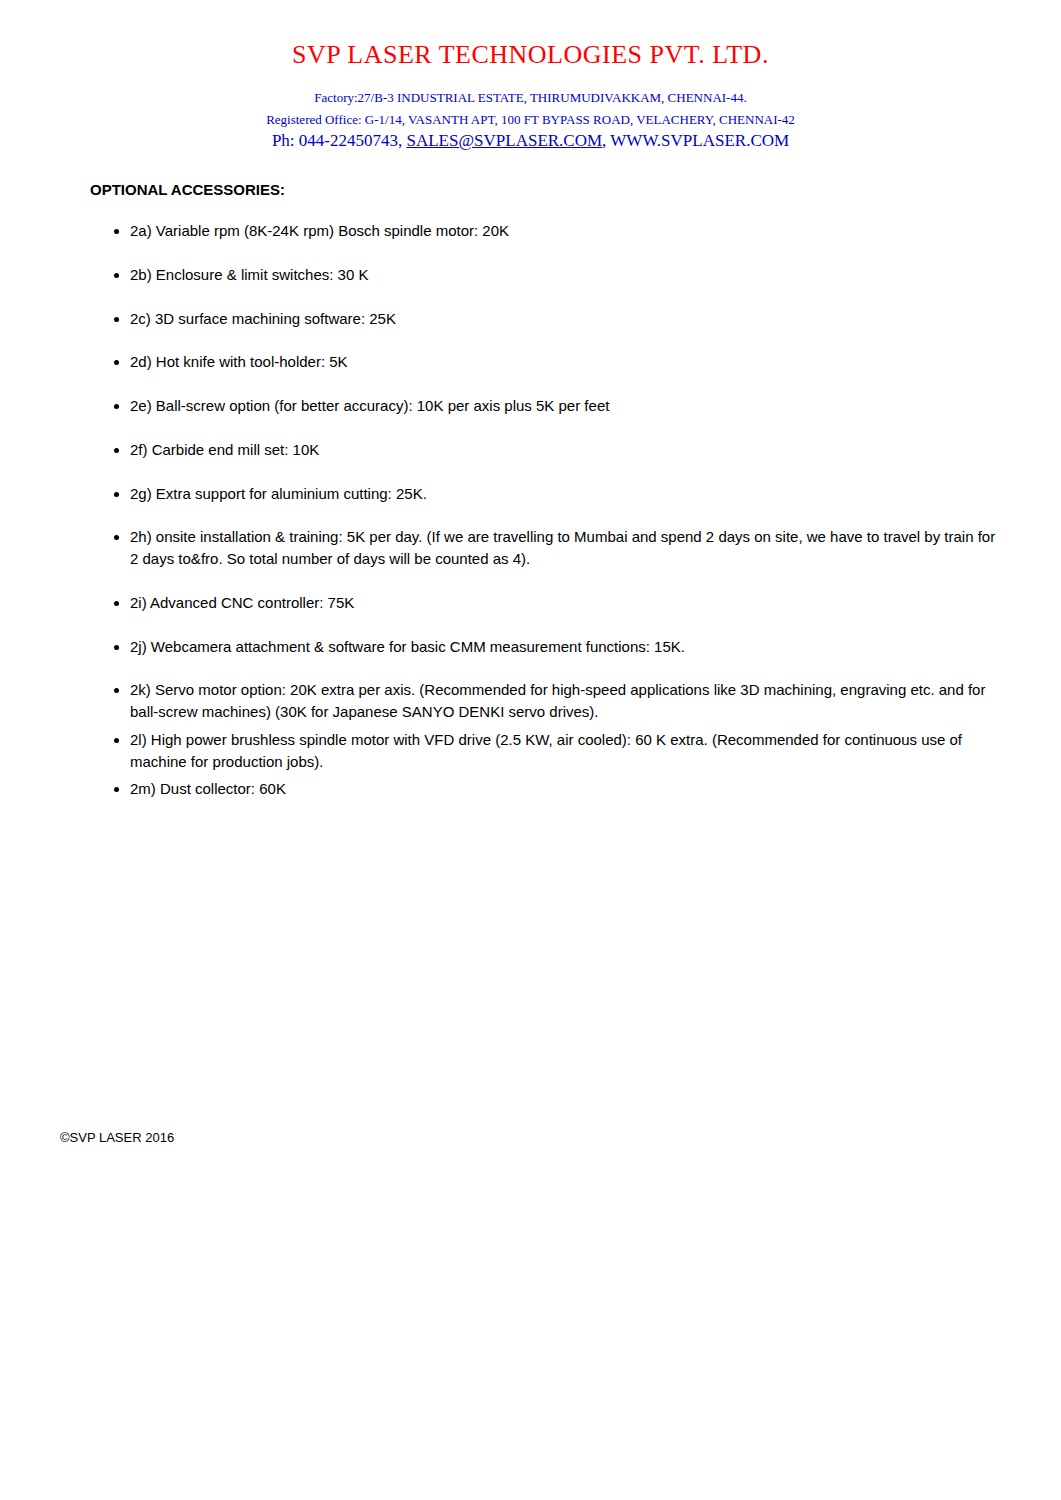SVP LASER TECHNOLOGIES PVT. LTD.
Factory:27/B-3 INDUSTRIAL ESTATE, THIRUMUDIVAKKAM, CHENNAI-44.
Registered Office: G-1/14, VASANTH APT, 100 FT BYPASS ROAD, VELACHERY, CHENNAI-42
Ph: 044-22450743, SALES@SVPLASER.COM, WWW.SVPLASER.COM
OPTIONAL ACCESSORIES:
2a) Variable rpm (8K-24K rpm) Bosch spindle motor: 20K
2b) Enclosure & limit switches: 30 K
2c) 3D surface machining software: 25K
2d) Hot knife with tool-holder: 5K
2e) Ball-screw option (for better accuracy): 10K per axis plus 5K per feet
2f) Carbide end mill set: 10K
2g) Extra support for aluminium cutting: 25K.
2h) onsite installation & training: 5K per day. (If we are travelling to Mumbai and spend 2 days on site, we have to travel by train for 2 days to&fro. So total number of days will be counted as 4).
2i) Advanced CNC controller: 75K
2j) Webcamera attachment & software for basic CMM measurement functions: 15K.
2k) Servo motor option: 20K extra per axis. (Recommended for high-speed applications like 3D machining, engraving etc. and for ball-screw machines) (30K for Japanese SANYO DENKI servo drives).
2l) High power brushless spindle motor with VFD drive (2.5 KW, air cooled): 60 K extra. (Recommended for continuous use of machine for production jobs).
2m) Dust collector: 60K
©SVP LASER 2016